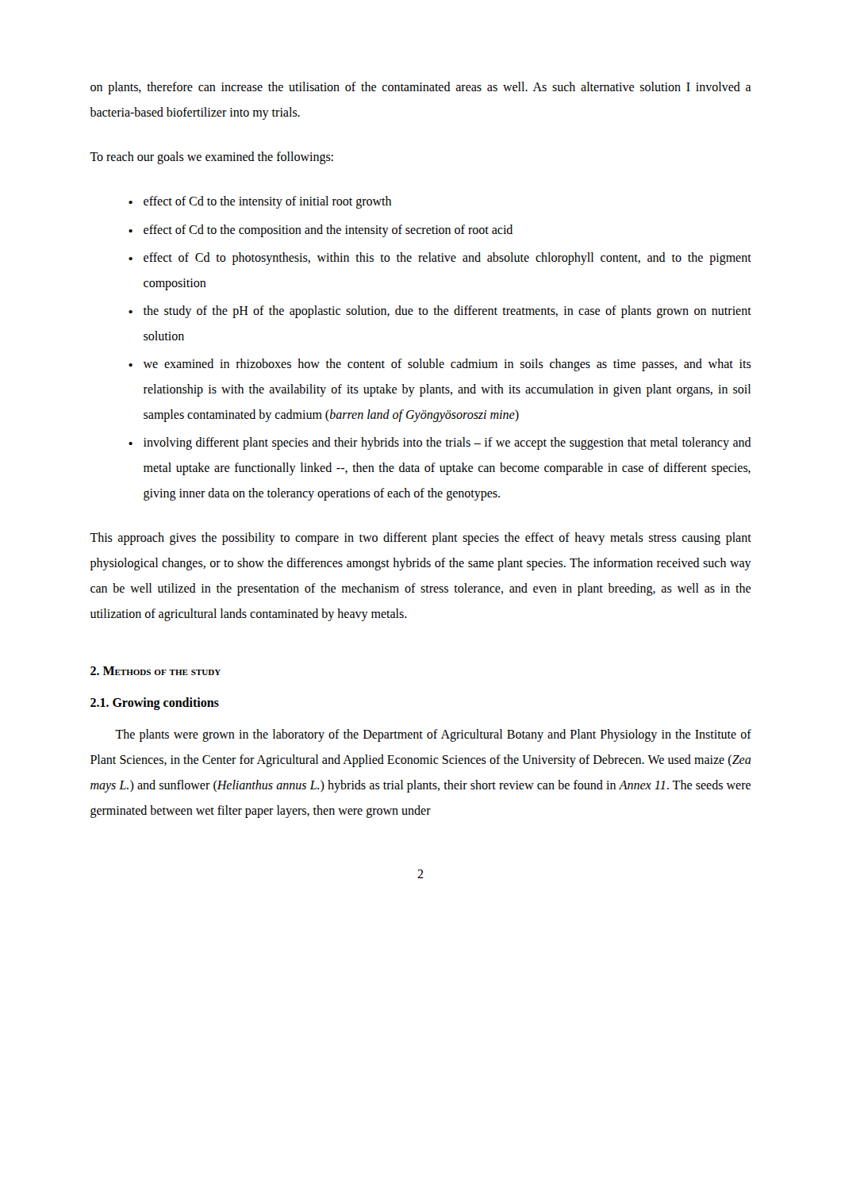on plants, therefore can increase the utilisation of the contaminated areas as well. As such alternative solution I involved a bacteria-based biofertilizer into my trials.
To reach our goals we examined the followings:
effect of Cd to the intensity of initial root growth
effect of Cd to the composition and the intensity of secretion of root acid
effect of Cd to photosynthesis, within this to the relative and absolute chlorophyll content, and to the pigment composition
the study of the pH of the apoplastic solution, due to the different treatments, in case of plants grown on nutrient solution
we examined in rhizoboxes how the content of soluble cadmium in soils changes as time passes, and what its relationship is with the availability of its uptake by plants, and with its accumulation in given plant organs, in soil samples contaminated by cadmium (barren land of Gyöngyösoroszi mine)
involving different plant species and their hybrids into the trials – if we accept the suggestion that metal tolerancy and metal uptake are functionally linked --, then the data of uptake can become comparable in case of different species, giving inner data on the tolerancy operations of each of the genotypes.
This approach gives the possibility to compare in two different plant species the effect of heavy metals stress causing plant physiological changes, or to show the differences amongst hybrids of the same plant species. The information received such way can be well utilized in the presentation of the mechanism of stress tolerance, and even in plant breeding, as well as in the utilization of agricultural lands contaminated by heavy metals.
2. Methods of the study
2.1. Growing conditions
The plants were grown in the laboratory of the Department of Agricultural Botany and Plant Physiology in the Institute of Plant Sciences, in the Center for Agricultural and Applied Economic Sciences of the University of Debrecen. We used maize (Zea mays L.) and sunflower (Helianthus annus L.) hybrids as trial plants, their short review can be found in Annex 11. The seeds were germinated between wet filter paper layers, then were grown under
2